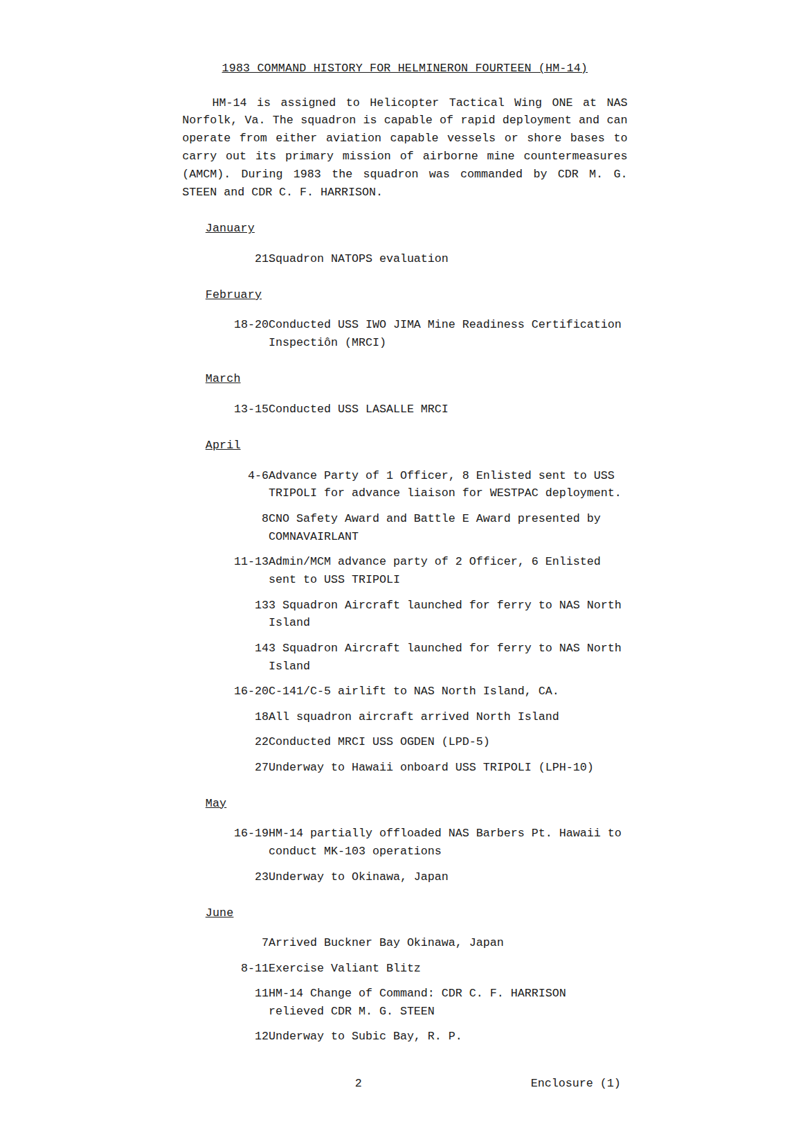1983 COMMAND HISTORY FOR HELMINERON FOURTEEN (HM-14)
HM-14 is assigned to Helicopter Tactical Wing ONE at NAS Norfolk, Va. The squadron is capable of rapid deployment and can operate from either aviation capable vessels or shore bases to carry out its primary mission of airborne mine countermeasures (AMCM). During 1983 the squadron was commanded by CDR M. G. STEEN and CDR C. F. HARRISON.
January
| 21 | Squadron NATOPS evaluation |
February
| 18-20 | Conducted USS IWO JIMA Mine Readiness Certification Inspectiôn (MRCI) |
March
| 13-15 | Conducted USS LASALLE MRCI |
April
| 4-6 | Advance Party of 1 Officer, 8 Enlisted sent to USS TRIPOLI for advance liaison for WESTPAC deployment. |
| 8 | CNO Safety Award and Battle E Award presented by COMNAVAIRLANT |
| 11-13 | Admin/MCM advance party of 2 Officer, 6 Enlisted sent to USS TRIPOLI |
| 13 | 3 Squadron Aircraft launched for ferry to NAS North Island |
| 14 | 3 Squadron Aircraft launched for ferry to NAS North Island |
| 16-20 | C-141/C-5 airlift to NAS North Island, CA. |
| 18 | All squadron aircraft arrived North Island |
| 22 | Conducted MRCI USS OGDEN (LPD-5) |
| 27 | Underway to Hawaii onboard USS TRIPOLI (LPH-10) |
May
| 16-19 | HM-14 partially offloaded NAS Barbers Pt. Hawaii to conduct MK-103 operations |
| 23 | Underway to Okinawa, Japan |
June
| 7 | Arrived Buckner Bay Okinawa, Japan |
| 8-11 | Exercise Valiant Blitz |
| 11 | HM-14 Change of Command: CDR C. F. HARRISON relieved CDR M. G. STEEN |
| 12 | Underway to Subic Bay, R. P. |
2 Enclosure (1)